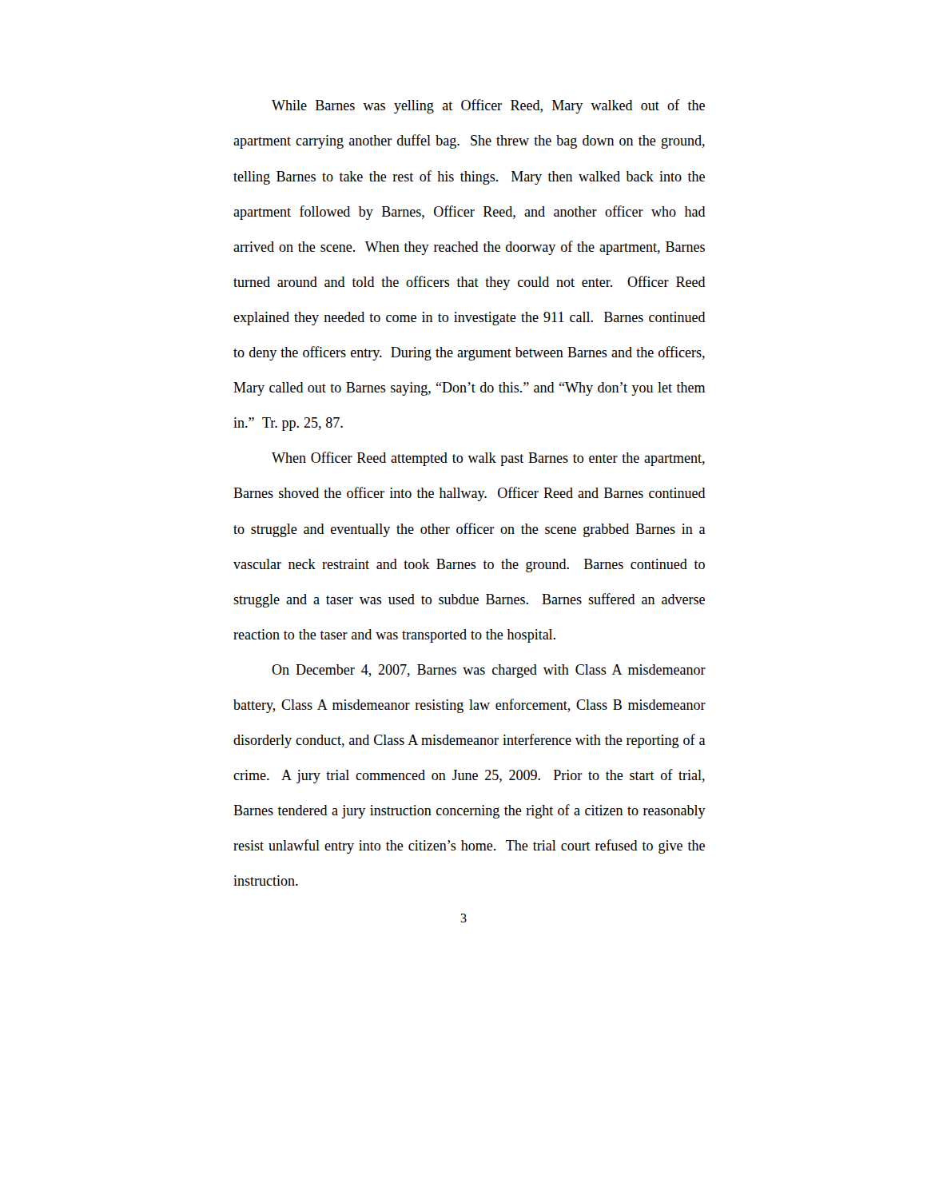While Barnes was yelling at Officer Reed, Mary walked out of the apartment carrying another duffel bag. She threw the bag down on the ground, telling Barnes to take the rest of his things. Mary then walked back into the apartment followed by Barnes, Officer Reed, and another officer who had arrived on the scene. When they reached the doorway of the apartment, Barnes turned around and told the officers that they could not enter. Officer Reed explained they needed to come in to investigate the 911 call. Barnes continued to deny the officers entry. During the argument between Barnes and the officers, Mary called out to Barnes saying, “Don’t do this.” and “Why don’t you let them in.” Tr. pp. 25, 87.
When Officer Reed attempted to walk past Barnes to enter the apartment, Barnes shoved the officer into the hallway. Officer Reed and Barnes continued to struggle and eventually the other officer on the scene grabbed Barnes in a vascular neck restraint and took Barnes to the ground. Barnes continued to struggle and a taser was used to subdue Barnes. Barnes suffered an adverse reaction to the taser and was transported to the hospital.
On December 4, 2007, Barnes was charged with Class A misdemeanor battery, Class A misdemeanor resisting law enforcement, Class B misdemeanor disorderly conduct, and Class A misdemeanor interference with the reporting of a crime. A jury trial commenced on June 25, 2009. Prior to the start of trial, Barnes tendered a jury instruction concerning the right of a citizen to reasonably resist unlawful entry into the citizen’s home. The trial court refused to give the instruction.
3